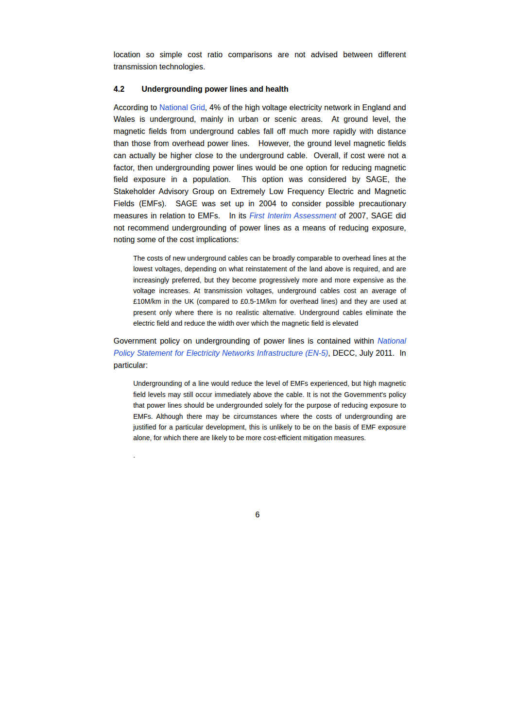location so simple cost ratio comparisons are not advised between different transmission technologies.
4.2 Undergrounding power lines and health
According to National Grid, 4% of the high voltage electricity network in England and Wales is underground, mainly in urban or scenic areas. At ground level, the magnetic fields from underground cables fall off much more rapidly with distance than those from overhead power lines. However, the ground level magnetic fields can actually be higher close to the underground cable. Overall, if cost were not a factor, then undergrounding power lines would be one option for reducing magnetic field exposure in a population. This option was considered by SAGE, the Stakeholder Advisory Group on Extremely Low Frequency Electric and Magnetic Fields (EMFs). SAGE was set up in 2004 to consider possible precautionary measures in relation to EMFs. In its First Interim Assessment of 2007, SAGE did not recommend undergrounding of power lines as a means of reducing exposure, noting some of the cost implications:
The costs of new underground cables can be broadly comparable to overhead lines at the lowest voltages, depending on what reinstatement of the land above is required, and are increasingly preferred, but they become progressively more and more expensive as the voltage increases. At transmission voltages, underground cables cost an average of £10M/km in the UK (compared to £0.5-1M/km for overhead lines) and they are used at present only where there is no realistic alternative. Underground cables eliminate the electric field and reduce the width over which the magnetic field is elevated
Government policy on undergrounding of power lines is contained within National Policy Statement for Electricity Networks Infrastructure (EN-5), DECC, July 2011. In particular:
Undergrounding of a line would reduce the level of EMFs experienced, but high magnetic field levels may still occur immediately above the cable. It is not the Government's policy that power lines should be undergrounded solely for the purpose of reducing exposure to EMFs. Although there may be circumstances where the costs of undergrounding are justified for a particular development, this is unlikely to be on the basis of EMF exposure alone, for which there are likely to be more cost-efficient mitigation measures.
.
6